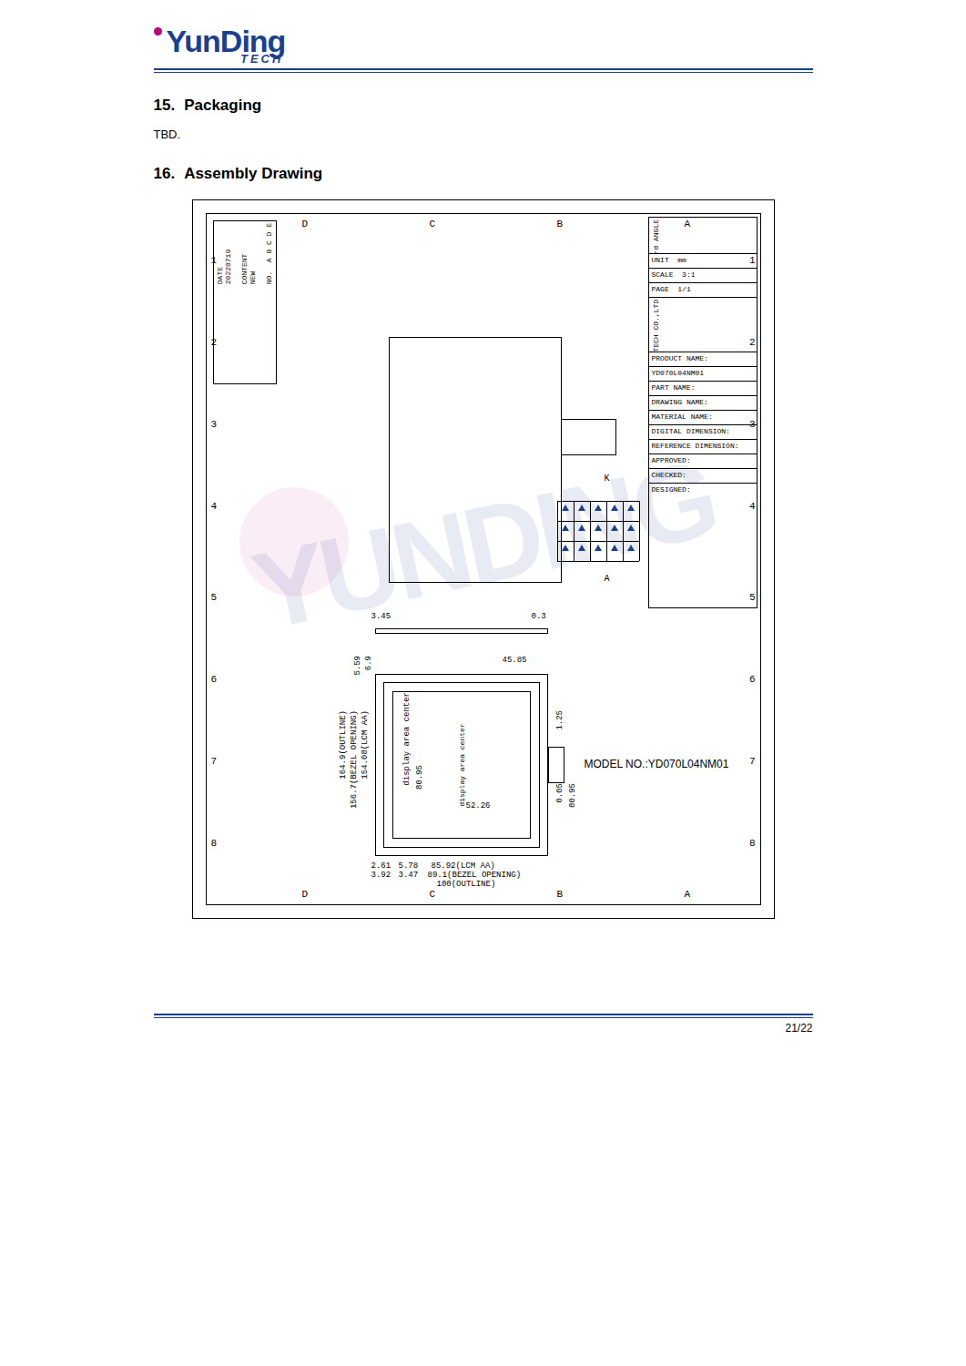YunDing TECH
15. Packaging
TBD.
16. Assembly Drawing
YUNDING
D
C
B
A
D
C
B
A
1
2
3
4
5
6
7
8
1
2
3
4
5
6
7
8
DATE
20220719
CONTENT
NEW
NO. A B C D E
K
A
3rd ANGLE
UNIT mm
SCALE 3:1
PAGE 1/1
YUNDING TECH CO.,LTD
PRODUCT NAME:
YD070L04NM01
PART NAME:
DRAWING NAME:
MATERIAL NAME:
DIGITAL DIMENSION:
REFERENCE DIMENSION:
APPROVED:
CHECKED:
DESIGNED:
3.45
0.3
5.59
6.9
164.9(OUTLINE)
156.7(BEZEL OPENING)
154.08(LCM AA)
display area center
80.95
52.26
45.85
1.25
0.05
80.95
display area center
2.61
3.92
5.78
3.47
85.92(LCM AA)
89.1(BEZEL OPENING)
100(OUTLINE)
MODEL NO.:YD070L04NM01
NOTES: 1. LED CIRCUIT DIAGRAM:
21/22